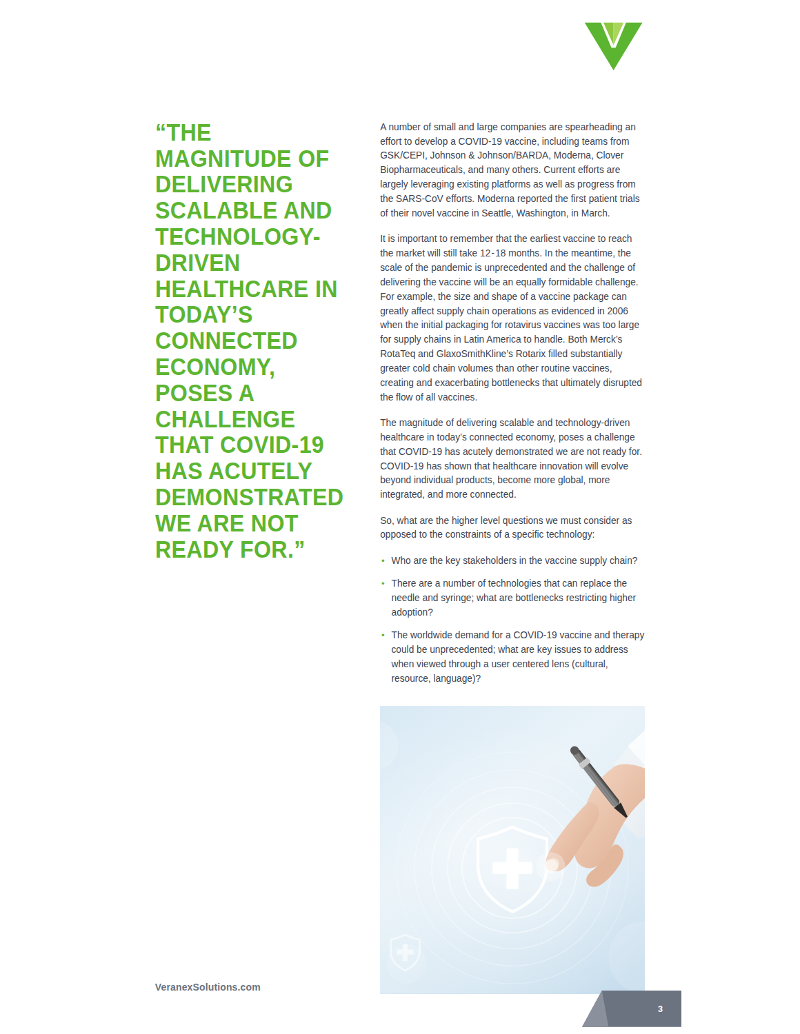“The magnitude of delivering scalable and technology-driven healthcare in today’s connected economy, poses a challenge that COVID-19 has acutely demonstrated we are not ready for.”
A number of small and large companies are spearheading an effort to develop a COVID-19 vaccine, including teams from GSK/CEPI, Johnson & Johnson/BARDA, Moderna, Clover Biopharmaceuticals, and many others. Current efforts are largely leveraging existing platforms as well as progress from the SARS-CoV efforts. Moderna reported the first patient trials of their novel vaccine in Seattle, Washington, in March.
It is important to remember that the earliest vaccine to reach the market will still take 12 - 18 months. In the meantime, the scale of the pandemic is unprecedented and the challenge of delivering the vaccine will be an equally formidable challenge. For example, the size and shape of a vaccine package can greatly affect supply chain operations as evidenced in 2006 when the initial packaging for rotavirus vaccines was too large for supply chains in Latin America to handle. Both Merck’s RotaTeq and GlaxoSmithKline’s Rotarix filled substantially greater cold chain volumes than other routine vaccines, creating and exacerbating bottlenecks that ultimately disrupted the flow of all vaccines.
The magnitude of delivering scalable and technology-driven healthcare in today’s connected economy, poses a challenge that COVID-19 has acutely demonstrated we are not ready for. COVID-19 has shown that healthcare innovation will evolve beyond individual products, become more global, more integrated, and more connected.
So, what are the higher level questions we must consider as opposed to the constraints of a specific technology:
Who are the key stakeholders in the vaccine supply chain?
There are a number of technologies that can replace the needle and syringe; what are bottlenecks restricting higher adoption?
The worldwide demand for a COVID-19 vaccine and therapy could be unprecedented; what are key issues to address when viewed through a user centered lens (cultural, resource, language)?
VeranexSolutions.com
3